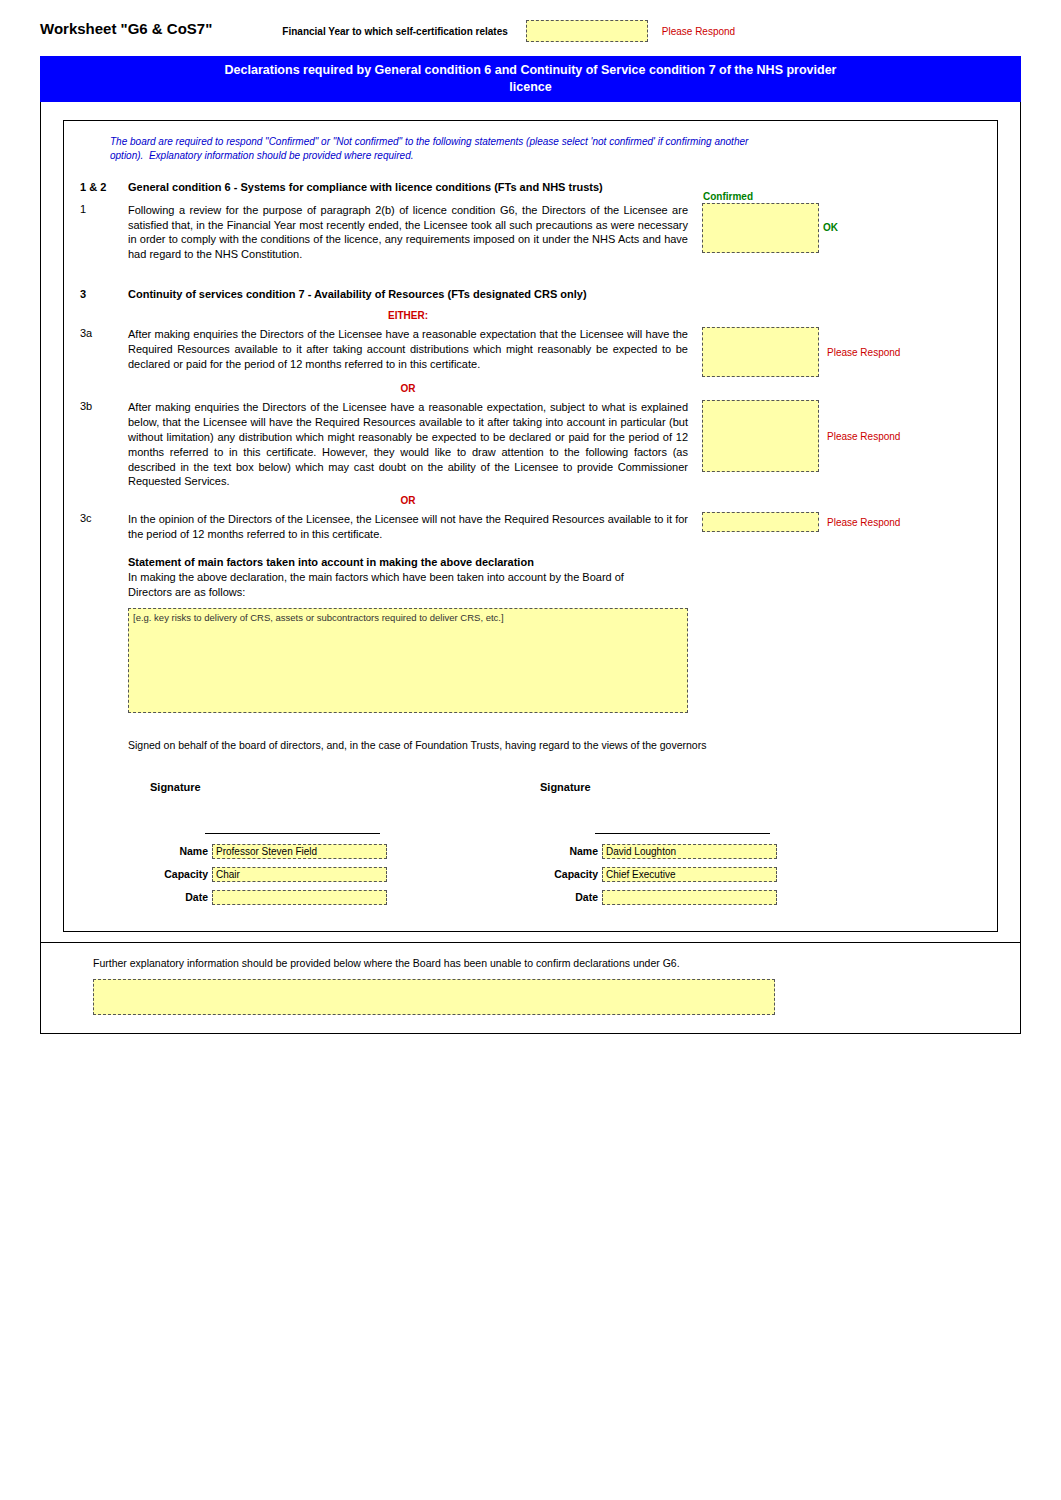Worksheet "G6 & CoS7"
Financial Year to which self-certification relates
Please Respond
Declarations required by General condition 6 and Continuity of Service condition 7 of the NHS provider
licence
The board are required to respond "Confirmed" or "Not confirmed" to the following statements (please select 'not confirmed' if confirming another
option). Explanatory information should be provided where required.
1 & 2
General condition 6 - Systems for compliance with licence conditions (FTs and NHS trusts)
1
Following a review for the purpose of paragraph 2(b) of licence condition G6, the Directors of the Licensee are satisfied that, in the Financial Year most recently ended, the Licensee took all such precautions as were necessary in order to comply with the conditions of the licence, any requirements imposed on it under the NHS Acts and have had regard to the NHS Constitution.
Confirmed
OK
3
Continuity of services condition 7 - Availability of Resources (FTs designated CRS only)
EITHER:
3a
After making enquiries the Directors of the Licensee have a reasonable expectation that the Licensee will have the Required Resources available to it after taking account distributions which might reasonably be expected to be declared or paid for the period of 12 months referred to in this certificate.
Please Respond
OR
3b
After making enquiries the Directors of the Licensee have a reasonable expectation, subject to what is explained below, that the Licensee will have the Required Resources available to it after taking into account in particular (but without limitation) any distribution which might reasonably be expected to be declared or paid for the period of 12 months referred to in this certificate. However, they would like to draw attention to the following factors (as described in the text box below) which may cast doubt on the ability of the Licensee to provide Commissioner Requested Services.
Please Respond
OR
3c
In the opinion of the Directors of the Licensee, the Licensee will not have the Required Resources available to it for the period of 12 months referred to in this certificate.
Please Respond
Statement of main factors taken into account in making the above declaration
In making the above declaration, the main factors which have been taken into account by the Board of Directors are as follows:
[e.g. key risks to delivery of CRS, assets or subcontractors required to deliver CRS, etc.]
Signed on behalf of the board of directors, and, in the case of Foundation Trusts, having regard to the views of the governors
Signature
Name
Professor Steven Field
Capacity
Chair
Date
Signature
Name
David Loughton
Capacity
Chief Executive
Date
Further explanatory information should be provided below where the Board has been unable to confirm declarations under G6.